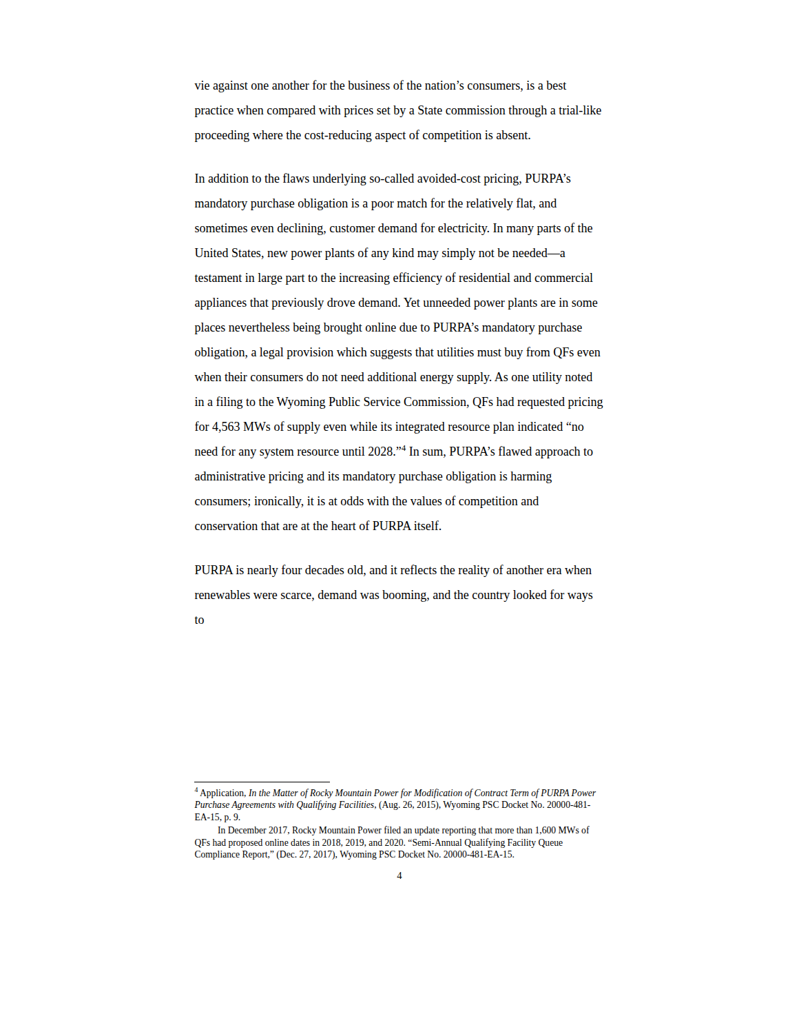vie against one another for the business of the nation’s consumers, is a best practice when compared with prices set by a State commission through a trial-like proceeding where the cost-reducing aspect of competition is absent.
In addition to the flaws underlying so-called avoided-cost pricing, PURPA’s mandatory purchase obligation is a poor match for the relatively flat, and sometimes even declining, customer demand for electricity. In many parts of the United States, new power plants of any kind may simply not be needed—a testament in large part to the increasing efficiency of residential and commercial appliances that previously drove demand. Yet unneeded power plants are in some places nevertheless being brought online due to PURPA’s mandatory purchase obligation, a legal provision which suggests that utilities must buy from QFs even when their consumers do not need additional energy supply. As one utility noted in a filing to the Wyoming Public Service Commission, QFs had requested pricing for 4,563 MWs of supply even while its integrated resource plan indicated “no need for any system resource until 2028.”4 In sum, PURPA’s flawed approach to administrative pricing and its mandatory purchase obligation is harming consumers; ironically, it is at odds with the values of competition and conservation that are at the heart of PURPA itself.
PURPA is nearly four decades old, and it reflects the reality of another era when renewables were scarce, demand was booming, and the country looked for ways to
4 Application, In the Matter of Rocky Mountain Power for Modification of Contract Term of PURPA Power Purchase Agreements with Qualifying Facilities, (Aug. 26, 2015), Wyoming PSC Docket No. 20000-481-EA-15, p. 9.
In December 2017, Rocky Mountain Power filed an update reporting that more than 1,600 MWs of QFs had proposed online dates in 2018, 2019, and 2020. “Semi-Annual Qualifying Facility Queue Compliance Report,” (Dec. 27, 2017), Wyoming PSC Docket No. 20000-481-EA-15.
4